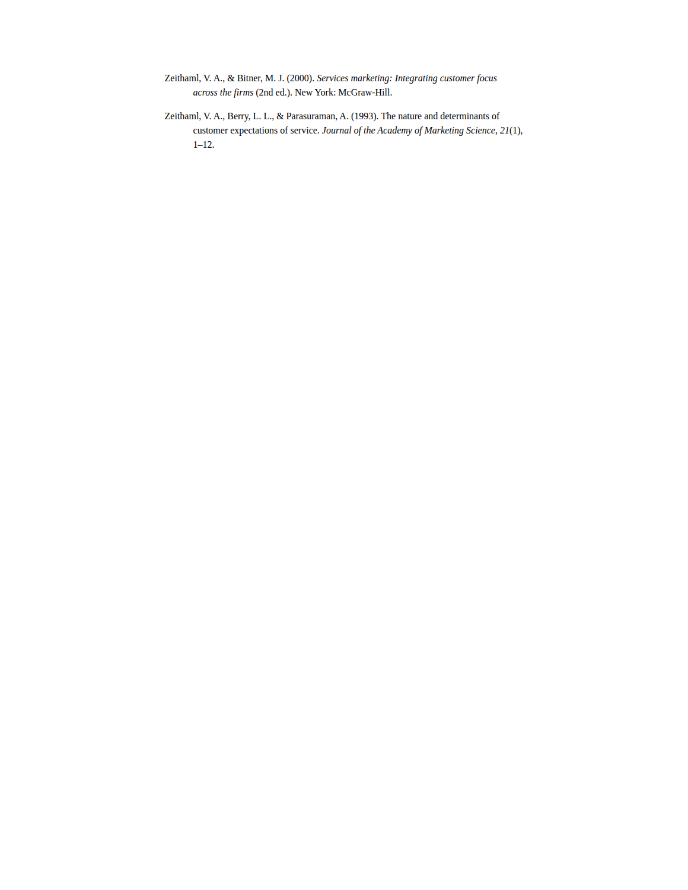Zeithaml, V. A., & Bitner, M. J. (2000). Services marketing: Integrating customer focus across the firms (2nd ed.). New York: McGraw-Hill.
Zeithaml, V. A., Berry, L. L., & Parasuraman, A. (1993). The nature and determinants of customer expectations of service. Journal of the Academy of Marketing Science, 21(1), 1–12.